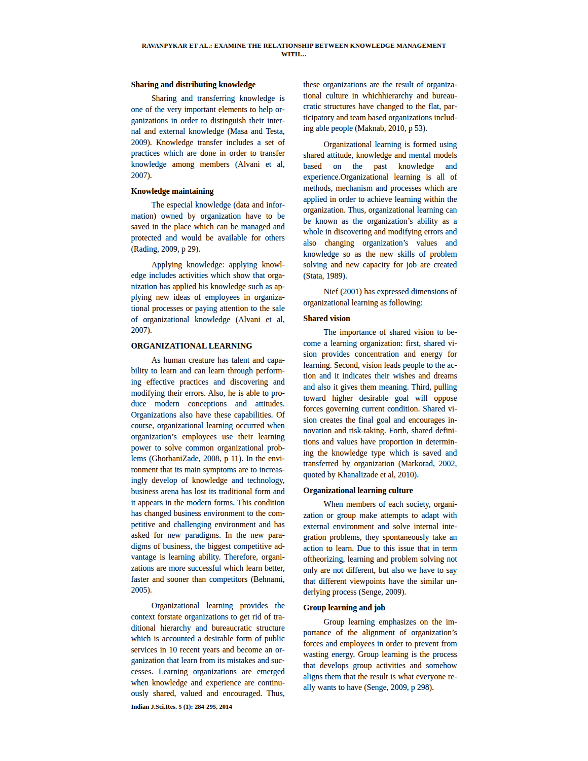RAVANPYKAR ET AL.: EXAMINE THE RELATIONSHIP BETWEEN KNOWLEDGE MANAGEMENT WITH…
Sharing and distributing knowledge
Sharing and transferring knowledge is one of the very important elements to help organizations in order to distinguish their internal and external knowledge (Masa and Testa, 2009). Knowledge transfer includes a set of practices which are done in order to transfer knowledge among members (Alvani et al, 2007).
Knowledge maintaining
The especial knowledge (data and information) owned by organization have to be saved in the place which can be managed and protected and would be available for others (Rading, 2009, p 29).
Applying knowledge: applying knowledge includes activities which show that organization has applied his knowledge such as applying new ideas of employees in organizational processes or paying attention to the sale of organizational knowledge (Alvani et al, 2007).
Organizational learning
As human creature has talent and capability to learn and can learn through performing effective practices and discovering and modifying their errors. Also, he is able to produce modern conceptions and attitudes. Organizations also have these capabilities. Of course, organizational learning occurred when organization’s employees use their learning power to solve common organizational problems (GhorbaniZade, 2008, p 11). In the environment that its main symptoms are to increasingly develop of knowledge and technology, business arena has lost its traditional form and it appears in the modern forms. This condition has changed business environment to the competitive and challenging environment and has asked for new paradigms. In the new paradigms of business, the biggest competitive advantage is learning ability. Therefore, organizations are more successful which learn better, faster and sooner than competitors (Behnami, 2005).
Organizational learning provides the context forstate organizations to get rid of traditional hierarchy and bureaucratic structure which is accounted a desirable form of public services in 10 recent years and become an organization that learn from its mistakes and successes. Learning organizations are emerged when knowledge and experience are continuously shared, valued and encouraged. Thus, these organizations are the result of organizational culture in whichhierarchy and bureaucratic structures have changed to the flat, participatory and team based organizations including able people (Maknab, 2010, p 53).
Organizational learning is formed using shared attitude, knowledge and mental models based on the past knowledge and experience.Organizational learning is all of methods, mechanism and processes which are applied in order to achieve learning within the organization. Thus, organizational learning can be known as the organization’s ability as a whole in discovering and modifying errors and also changing organization’s values and knowledge so as the new skills of problem solving and new capacity for job are created (Stata, 1989).
Nief (2001) has expressed dimensions of organizational learning as following:
Shared vision
The importance of shared vision to become a learning organization: first, shared vision provides concentration and energy for learning. Second, vision leads people to the action and it indicates their wishes and dreams and also it gives them meaning. Third, pulling toward higher desirable goal will oppose forces governing current condition. Shared vision creates the final goal and encourages innovation and risk-taking. Forth, shared definitions and values have proportion in determining the knowledge type which is saved and transferred by organization (Markorad, 2002, quoted by Khanalizade et al, 2010).
Organizational learning culture
When members of each society, organization or group make attempts to adapt with external environment and solve internal integration problems, they spontaneously take an action to learn. Due to this issue that in term oftheorizing, learning and problem solving not only are not different, but also we have to say that different viewpoints have the similar underlying process (Senge, 2009).
Group learning and job
Group learning emphasizes on the importance of the alignment of organization’s forces and employees in order to prevent from wasting energy. Group learning is the process that develops group activities and somehow aligns them that the result is what everyone really wants to have (Senge, 2009, p 298).
Indian J.Sci.Res. 5 (1): 284-295, 2014